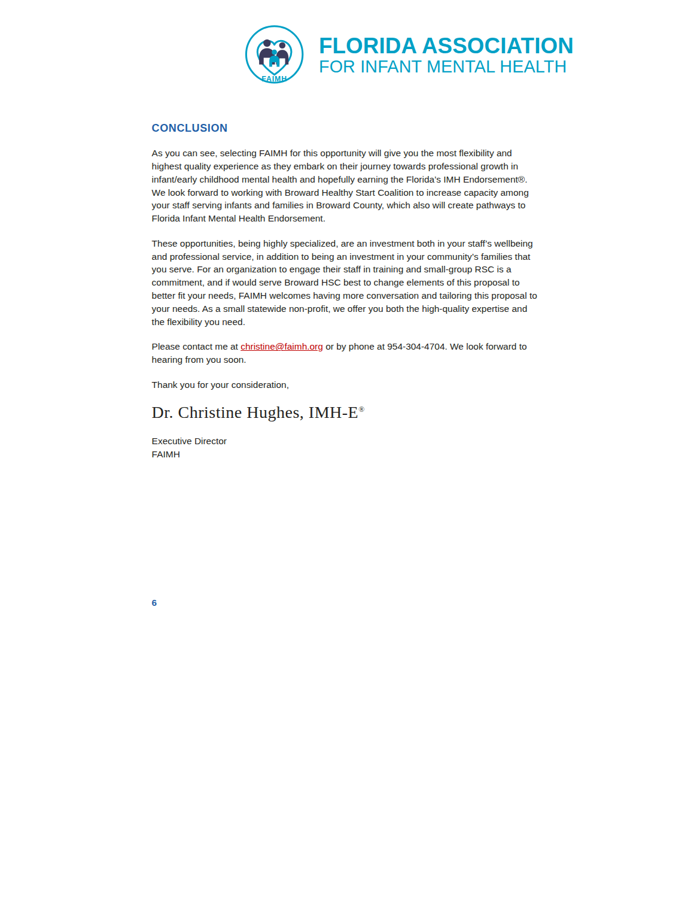FAIMH
FLORIDA ASSOCIATION
FOR INFANT MENTAL HEALTH
CONCLUSION
As you can see, selecting FAIMH for this opportunity will give you the most flexibility and highest quality experience as they embark on their journey towards professional growth in infant/early childhood mental health and hopefully earning the Florida’s IMH Endorsement®. We look forward to working with Broward Healthy Start Coalition to increase capacity among your staff serving infants and families in Broward County, which also will create pathways to Florida Infant Mental Health Endorsement.
These opportunities, being highly specialized, are an investment both in your staff’s wellbeing and professional service, in addition to being an investment in your community’s families that you serve. For an organization to engage their staff in training and small-group RSC is a commitment, and if would serve Broward HSC best to change elements of this proposal to better fit your needs, FAIMH welcomes having more conversation and tailoring this proposal to your needs. As a small statewide non-profit, we offer you both the high-quality expertise and the flexibility you need.
Please contact me at christine@faimh.org or by phone at 954-304-4704. We look forward to hearing from you soon.
Thank you for your consideration,
Dr. Christine Hughes, IMH-E®
Executive Director
FAIMH
6